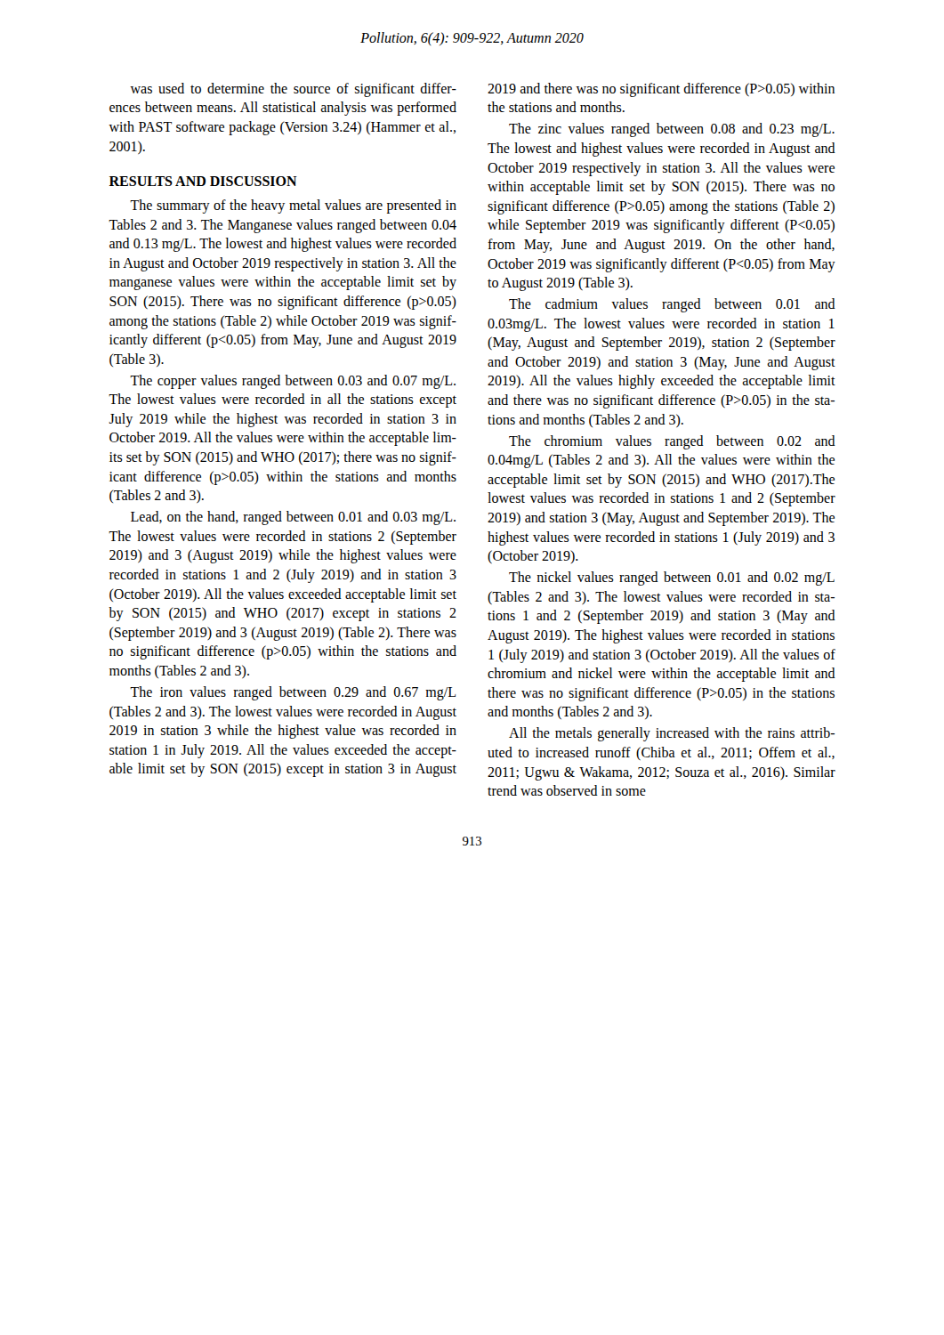Pollution, 6(4): 909-922, Autumn 2020
was used to determine the source of significant differences between means. All statistical analysis was performed with PAST software package (Version 3.24) (Hammer et al., 2001).
Results and Discussion
The summary of the heavy metal values are presented in Tables 2 and 3. The Manganese values ranged between 0.04 and 0.13 mg/L. The lowest and highest values were recorded in August and October 2019 respectively in station 3. All the manganese values were within the acceptable limit set by SON (2015). There was no significant difference (p>0.05) among the stations (Table 2) while October 2019 was significantly different (p<0.05) from May, June and August 2019 (Table 3).
The copper values ranged between 0.03 and 0.07 mg/L. The lowest values were recorded in all the stations except July 2019 while the highest was recorded in station 3 in October 2019. All the values were within the acceptable limits set by SON (2015) and WHO (2017); there was no significant difference (p>0.05) within the stations and months (Tables 2 and 3).
Lead, on the hand, ranged between 0.01 and 0.03 mg/L. The lowest values were recorded in stations 2 (September 2019) and 3 (August 2019) while the highest values were recorded in stations 1 and 2 (July 2019) and in station 3 (October 2019). All the values exceeded acceptable limit set by SON (2015) and WHO (2017) except in stations 2 (September 2019) and 3 (August 2019) (Table 2). There was no significant difference (p>0.05) within the stations and months (Tables 2 and 3).
The iron values ranged between 0.29 and 0.67 mg/L (Tables 2 and 3). The lowest values were recorded in August 2019 in station 3 while the highest value was recorded in station 1 in July 2019. All the values exceeded the acceptable limit set by SON (2015) except in station 3 in August 2019 and there was no significant difference (P>0.05) within the stations and months.
The zinc values ranged between 0.08 and 0.23 mg/L. The lowest and highest values were recorded in August and October 2019 respectively in station 3. All the values were within acceptable limit set by SON (2015). There was no significant difference (P>0.05) among the stations (Table 2) while September 2019 was significantly different (P<0.05) from May, June and August 2019. On the other hand, October 2019 was significantly different (P<0.05) from May to August 2019 (Table 3).
The cadmium values ranged between 0.01 and 0.03mg/L. The lowest values were recorded in station 1 (May, August and September 2019), station 2 (September and October 2019) and station 3 (May, June and August 2019). All the values highly exceeded the acceptable limit and there was no significant difference (P>0.05) in the stations and months (Tables 2 and 3).
The chromium values ranged between 0.02 and 0.04mg/L (Tables 2 and 3). All the values were within the acceptable limit set by SON (2015) and WHO (2017).The lowest values was recorded in stations 1 and 2 (September 2019) and station 3 (May, August and September 2019). The highest values were recorded in stations 1 (July 2019) and 3 (October 2019).
The nickel values ranged between 0.01 and 0.02 mg/L (Tables 2 and 3). The lowest values were recorded in stations 1 and 2 (September 2019) and station 3 (May and August 2019). The highest values were recorded in stations 1 (July 2019) and station 3 (October 2019). All the values of chromium and nickel were within the acceptable limit and there was no significant difference (P>0.05) in the stations and months (Tables 2 and 3).
All the metals generally increased with the rains attributed to increased runoff (Chiba et al., 2011; Offem et al., 2011; Ugwu & Wakama, 2012; Souza et al., 2016). Similar trend was observed in some
913